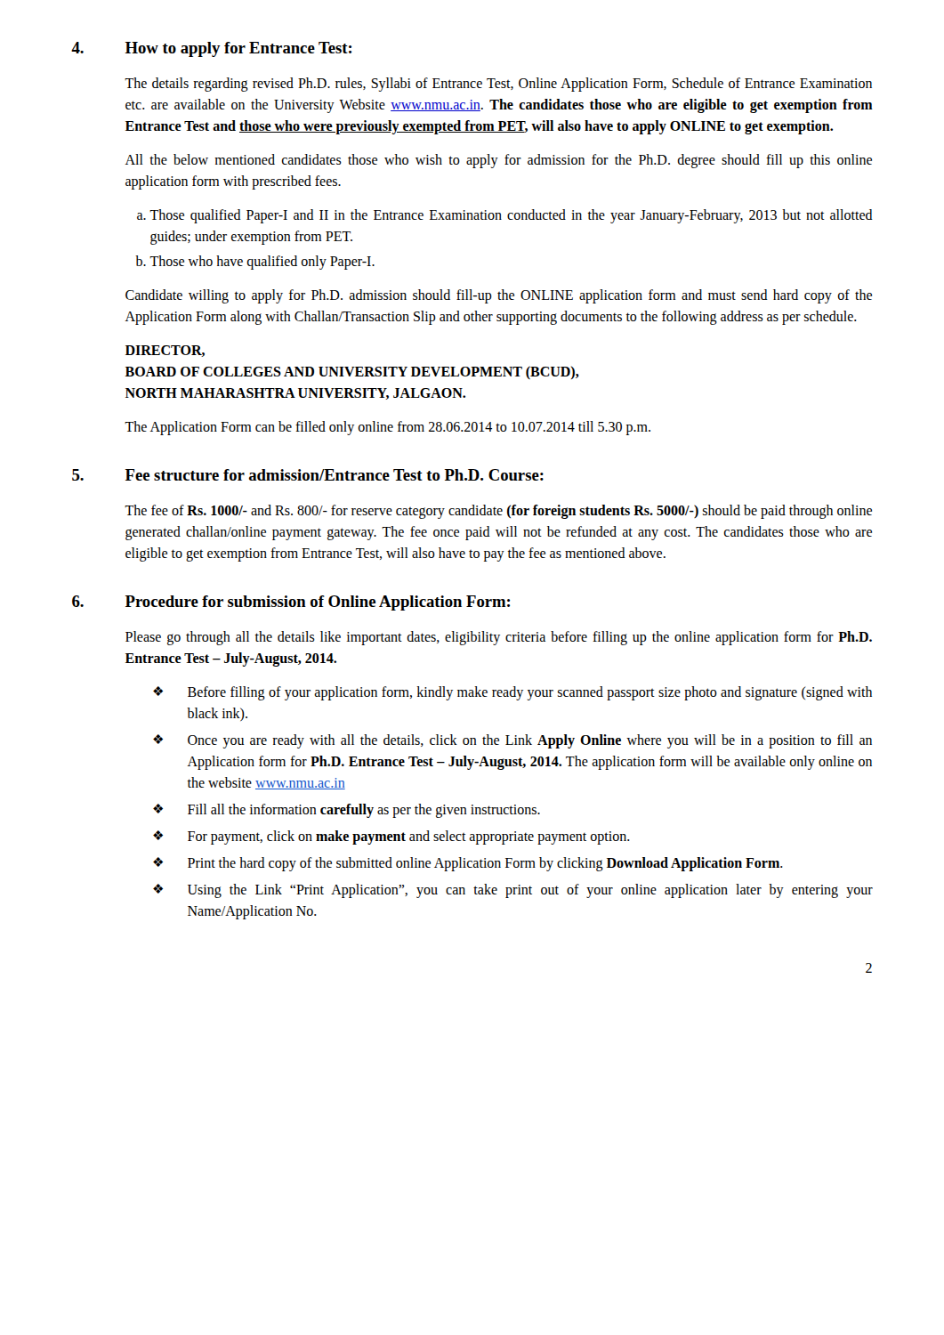4. How to apply for Entrance Test:
The details regarding revised Ph.D. rules, Syllabi of Entrance Test, Online Application Form, Schedule of Entrance Examination etc. are available on the University Website www.nmu.ac.in. The candidates those who are eligible to get exemption from Entrance Test and those who were previously exempted from PET, will also have to apply ONLINE to get exemption.
All the below mentioned candidates those who wish to apply for admission for the Ph.D. degree should fill up this online application form with prescribed fees.
Those qualified Paper-I and II in the Entrance Examination conducted in the year January-February, 2013 but not allotted guides; under exemption from PET.
Those who have qualified only Paper-I.
Candidate willing to apply for Ph.D. admission should fill-up the ONLINE application form and must send hard copy of the Application Form along with Challan/Transaction Slip and other supporting documents to the following address as per schedule.
DIRECTOR,
BOARD OF COLLEGES AND UNIVERSITY DEVELOPMENT (BCUD),
NORTH MAHARASHTRA UNIVERSITY, JALGAON.
The Application Form can be filled only online from 28.06.2014 to 10.07.2014 till 5.30 p.m.
5. Fee structure for admission/Entrance Test to Ph.D. Course:
The fee of Rs. 1000/- and Rs. 800/- for reserve category candidate (for foreign students Rs. 5000/-) should be paid through online generated challan/online payment gateway. The fee once paid will not be refunded at any cost. The candidates those who are eligible to get exemption from Entrance Test, will also have to pay the fee as mentioned above.
6. Procedure for submission of Online Application Form:
Please go through all the details like important dates, eligibility criteria before filling up the online application form for Ph.D. Entrance Test – July-August, 2014.
Before filling of your application form, kindly make ready your scanned passport size photo and signature (signed with black ink).
Once you are ready with all the details, click on the Link Apply Online where you will be in a position to fill an Application form for Ph.D. Entrance Test – July-August, 2014. The application form will be available only online on the website www.nmu.ac.in
Fill all the information carefully as per the given instructions.
For payment, click on make payment and select appropriate payment option.
Print the hard copy of the submitted online Application Form by clicking Download Application Form.
Using the Link “Print Application”, you can take print out of your online application later by entering your Name/Application No.
2